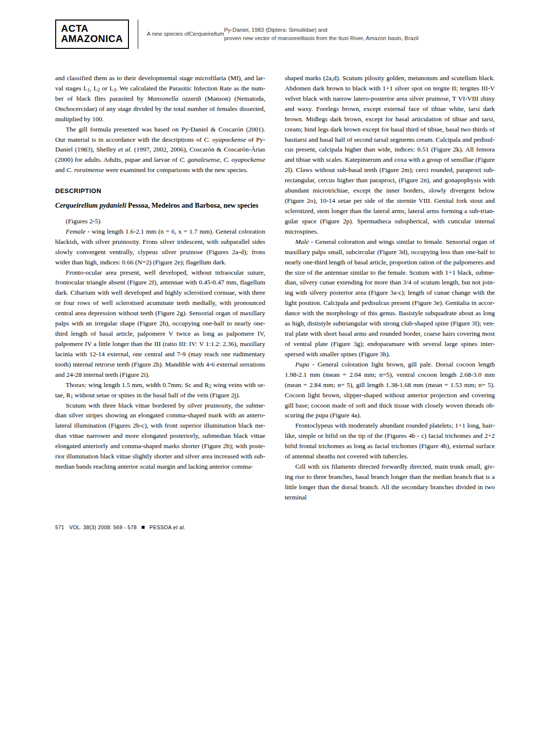ACTA AMAZONICA
A new species of Cerqueirellum Py-Daniel, 1983 (Diptera: Simuliidae) and
proven new vector of mansonelliasis from the Ituxi River, Amazon basin, Brazil
and classified them as to their developmental stage microfilaria (Mf), and larval stages L1, L2 or L3. We calculated the Parasitic Infection Rate as the number of black flies parasited by Mansonella ozzardi (Manson) (Nematoda, Onchocercidae) of any stage divided by the total number of females dissected, multiplied by 100.
The gill formula presented was based on Py-Daniel & Coscarón (2001). Our material is in accordance with the descriptions of C. oyapockense of Py-Daniel (1983), Shelley et al. (1997, 2002, 2006), Coscarón & Coscarón-Árias (2000) for adults. Adults, pupae and larvae of C. ganalesense, C. oyapockense and C. roraimense were examined for comparisons with the new species.
DESCRIPTION
Cerqueirellum pydanieli Pessoa, Medeiros and Barbosa, new species
(Figures 2-5)
Female - wing length 1.6-2.1 mm (n = 6, x = 1.7 mm). General coloration blackish, with silver pruinosity. Frons silver iridescent, with subparallel sides slowly convergent ventrally, clypeus silver pruinose (Figures 2a-d); frons wider than high, indices: 0.66 (N=2) (Figure 2e); flagellum dark.
Fronto-ocular area present, well developed, without infraocular suture, frontocular triangle absent (Figure 2f), antennae with 0.45-0.47 mm, flagellum dark. Cibarium with well developed and highly sclerotised cornuae, with three or four rows of well sclerotised acuminate teeth medially, with pronounced central area depression without teeth (Figure 2g). Sensorial organ of maxillary palps with an irregular shape (Figure 2h), occupying one-half to nearly one-third length of basal article, palpomere V twice as long as palpomere IV, palpomere IV a little longer than the III (ratio III: IV: V 1:1.2: 2.36), maxillary lacinia with 12-14 external, one central and 7-9 (may reach one rudimentary tooth) internal retrorse teeth (Figure 2h). Mandible with 4-6 external serrations and 24-28 internal teeth (Figure 2i).
Thorax: wing length 1.5 mm, width 0.7mm; Sc and R2 wing veins with setae, R1 without setae or spines in the basal half of the vein (Figure 2j).
Scutum with three black vittae bordered by silver pruinosity, the submedian silver stripes showing an elongated comma-shaped mark with an antero-lateral illumination (Figures 2b-c), with front superior illumination black median vittae narrower and more elongated posteriorly, submedian black vittae elongated anteriorly and comma-shaped marks shorter (Figure 2b); with posterior illumination black vittae slightly shorter and silver area increased with submedian bands reaching anterior scutal margin and lacking anterior comma-
shaped marks (2a,d). Scutum pilosity golden, metanotum and scutellum black. Abdomen dark brown to black with 1+1 silver spot on tergite II; tergites III-V velvet black with narrow latero-posterior area silver pruinose, T VI-VIII shiny and waxy. Forelegs brown, except external face of tibiae white, tarsi dark brown. Midlegs dark brown, except for basal articulation of tibiae and tarsi, cream; hind legs dark brown except for basal third of tibiae, basal two thirds of basitarsi and basal half of second tarsal segments cream. Calcipala and pedisulcus present, calcipala higher than wide, indices: 0.51 (Figure 2k). All femora and tibiae with scales. Katepimerum and coxa with a group of sensillae (Figure 2l). Claws without sub-basal teeth (Figure 2m); cerci rounded, paraproct subrectangular, cercus higher than paraproct, (Figure 2n), and gonapophysis with abundant microtrichiae, except the inner borders, slowly divergent below (Figure 2o), 10-14 setae per side of the sternite VIII. Genital fork stout and sclerotized, stem longer than the lateral arms, lateral arms forming a sub-triangular space (Figure 2p). Spermatheca subspherical, with cuticular internal microspines.
Male - General coloration and wings similar to female. Sensorial organ of maxillary palps small, subcircular (Figure 3d), occupying less than one-half to nearly one-third length of basal article, proportion ration of the palpomeres and the size of the antennae similar to the female. Scutum with 1+1 black, submedian, silvery cunae extending for more than 3/4 of scutum length, but not joining with silvery posterior area (Figure 3a-c); length of cunae change with the light position. Calcipala and pedisulcus present (Figure 3e). Genitalia in accordance with the morphology of this genus. Basistyle subquadrate about as long as high, dististyle subtriangular with strong club-shaped spine (Figure 3f); ventral plate with short basal arms and rounded border, coarse hairs covering most of ventral plate (Figure 3g); endoparamare with several large spines interspersed with smaller spines (Figure 3h).
Pupa - General coloration light brown, gill pale. Dorsal cocoon length 1.98-2.1 mm (mean = 2.04 mm; n=5), ventral cocoon length 2.68-3.0 mm (mean = 2.84 mm; n= 5), gill length 1.38-1.68 mm (mean = 1.53 mm; n= 5). Cocoon light brown, slipper-shaped without anterior projection and covering gill base; cocoon made of soft and thick tissue with closely woven threads obscuring the pupa (Figure 4a).
Frontoclypeus with moderately abundant rounded platelets; 1+1 long, hairlike, simple or bifid on the tip of the (Figures 4b - c) facial trichomes and 2+2 bifid frontal trichomes as long as facial trichomes (Figure 4b), external surface of antennal sheaths not covered with tubercles.
Gill with six filaments directed forwardly directed, main trunk small, giving rise to three branches, basal branch longer than the median branch that is a little longer than the dorsal branch. All the secondary branches divided in two terminal
571 VOL. 38(3) 2008: 569 - 578 PESSOA et al.